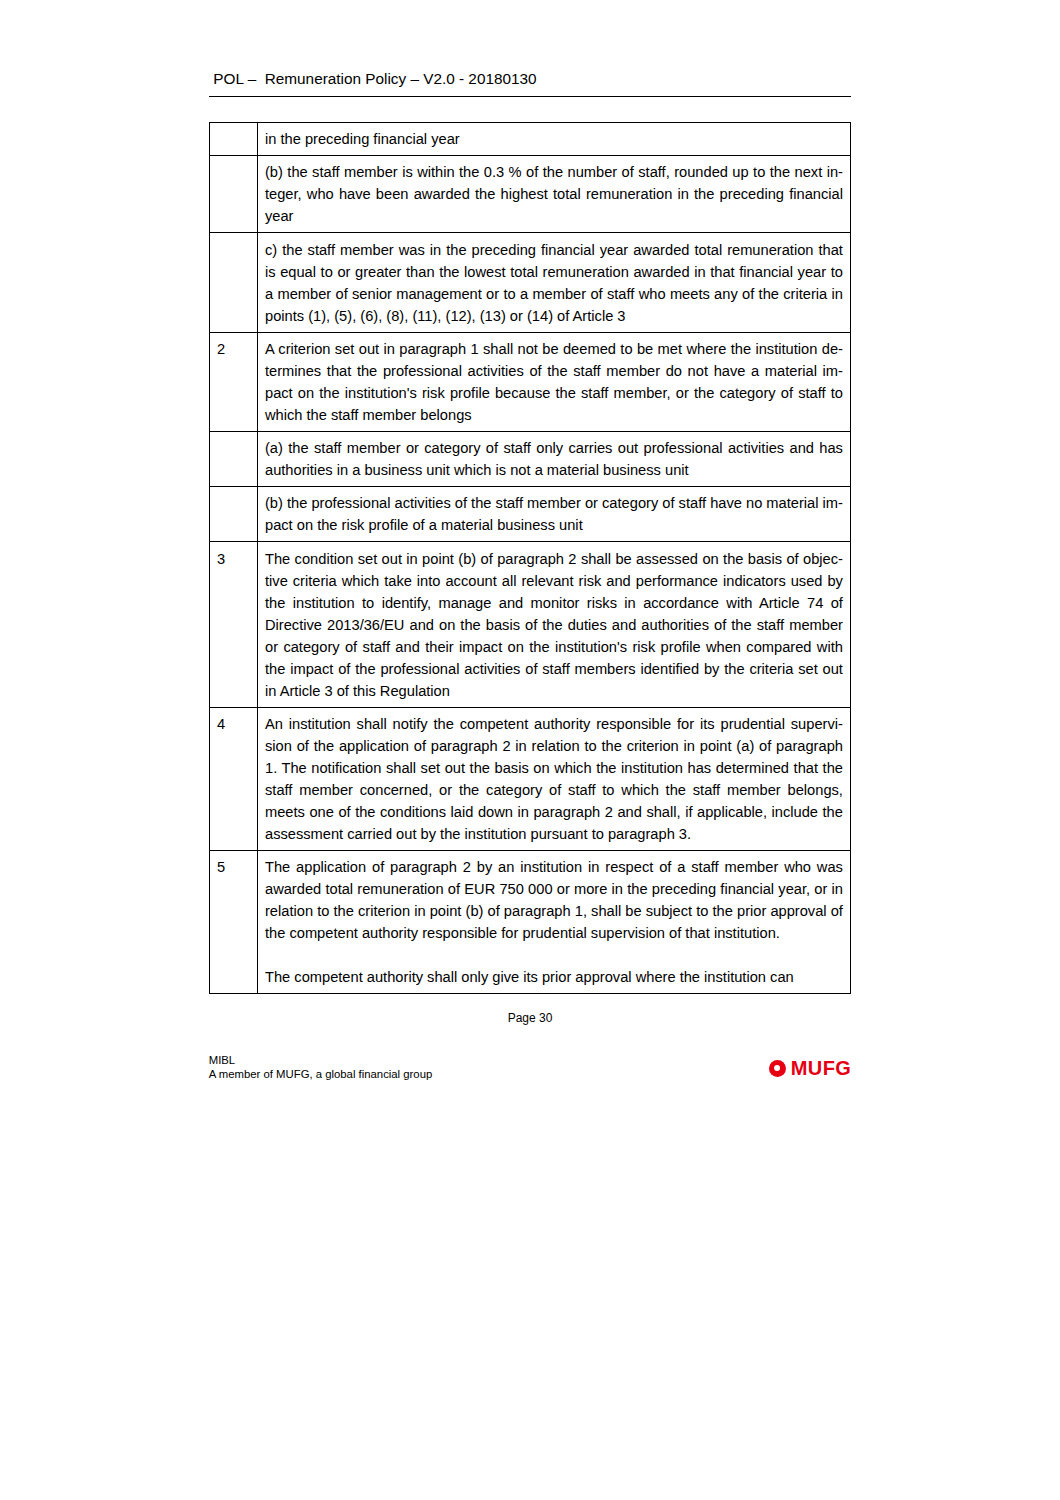POL – Remuneration Policy – V2.0 - 20180130
| | in the preceding financial year |
| | (b) the staff member is within the 0.3 % of the number of staff, rounded up to the next integer, who have been awarded the highest total remuneration in the preceding financial year |
| | c) the staff member was in the preceding financial year awarded total remuneration that is equal to or greater than the lowest total remuneration awarded in that financial year to a member of senior management or to a member of staff who meets any of the criteria in points (1), (5), (6), (8), (11), (12), (13) or (14) of Article 3 |
| 2 | A criterion set out in paragraph 1 shall not be deemed to be met where the institution determines that the professional activities of the staff member do not have a material impact on the institution's risk profile because the staff member, or the category of staff to which the staff member belongs |
| | (a) the staff member or category of staff only carries out professional activities and has authorities in a business unit which is not a material business unit |
| | (b) the professional activities of the staff member or category of staff have no material impact on the risk profile of a material business unit |
| 3 | The condition set out in point (b) of paragraph 2 shall be assessed on the basis of objective criteria which take into account all relevant risk and performance indicators used by the institution to identify, manage and monitor risks in accordance with Article 74 of Directive 2013/36/EU and on the basis of the duties and authorities of the staff member or category of staff and their impact on the institution's risk profile when compared with the impact of the professional activities of staff members identified by the criteria set out in Article 3 of this Regulation |
| 4 | An institution shall notify the competent authority responsible for its prudential supervision of the application of paragraph 2 in relation to the criterion in point (a) of paragraph 1. The notification shall set out the basis on which the institution has determined that the staff member concerned, or the category of staff to which the staff member belongs, meets one of the conditions laid down in paragraph 2 and shall, if applicable, include the assessment carried out by the institution pursuant to paragraph 3. |
| 5 | The application of paragraph 2 by an institution in respect of a staff member who was awarded total remuneration of EUR 750 000 or more in the preceding financial year, or in relation to the criterion in point (b) of paragraph 1, shall be subject to the prior approval of the competent authority responsible for prudential supervision of that institution. The competent authority shall only give its prior approval where the institution can |
MIBL
A member of MUFG, a global financial group
Page 30
MUFG